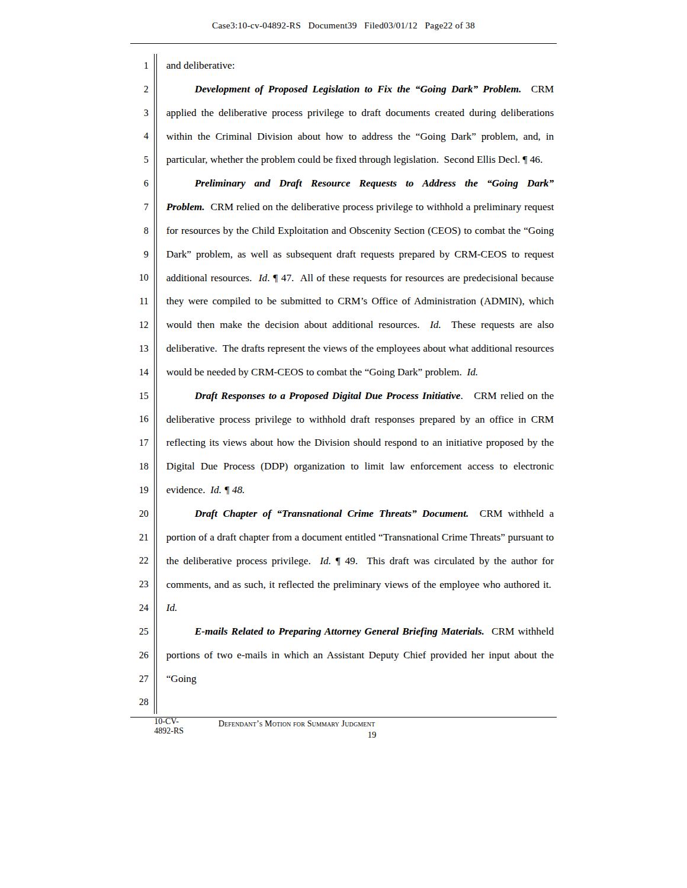Case3:10-cv-04892-RS Document39 Filed03/01/12 Page22 of 38
1
2
3
4
5
6
7
8
9
10
11
12
13
14
15
16
17
18
19
20
21
22
23
24
25
26
27
28
and deliberative:
Development of Proposed Legislation to Fix the “Going Dark” Problem. CRM applied the deliberative process privilege to draft documents created during deliberations within the Criminal Division about how to address the “Going Dark” problem, and, in particular, whether the problem could be fixed through legislation. Second Ellis Decl. ¶ 46.
Preliminary and Draft Resource Requests to Address the “Going Dark” Problem. CRM relied on the deliberative process privilege to withhold a preliminary request for resources by the Child Exploitation and Obscenity Section (CEOS) to combat the “Going Dark” problem, as well as subsequent draft requests prepared by CRM-CEOS to request additional resources. Id. ¶ 47. All of these requests for resources are predecisional because they were compiled to be submitted to CRM’s Office of Administration (ADMIN), which would then make the decision about additional resources. Id. These requests are also deliberative. The drafts represent the views of the employees about what additional resources would be needed by CRM-CEOS to combat the “Going Dark” problem. Id.
Draft Responses to a Proposed Digital Due Process Initiative. CRM relied on the deliberative process privilege to withhold draft responses prepared by an office in CRM reflecting its views about how the Division should respond to an initiative proposed by the Digital Due Process (DDP) organization to limit law enforcement access to electronic evidence. Id. ¶ 48.
Draft Chapter of “Transnational Crime Threats” Document. CRM withheld a portion of a draft chapter from a document entitled “Transnational Crime Threats” pursuant to the deliberative process privilege. Id. ¶ 49. This draft was circulated by the author for comments, and as such, it reflected the preliminary views of the employee who authored it. Id.
E-mails Related to Preparing Attorney General Briefing Materials. CRM withheld portions of two e-mails in which an Assistant Deputy Chief provided her input about the “Going
10-CV-
4892-RS
Defendant’s Motion for Summary Judgment
19